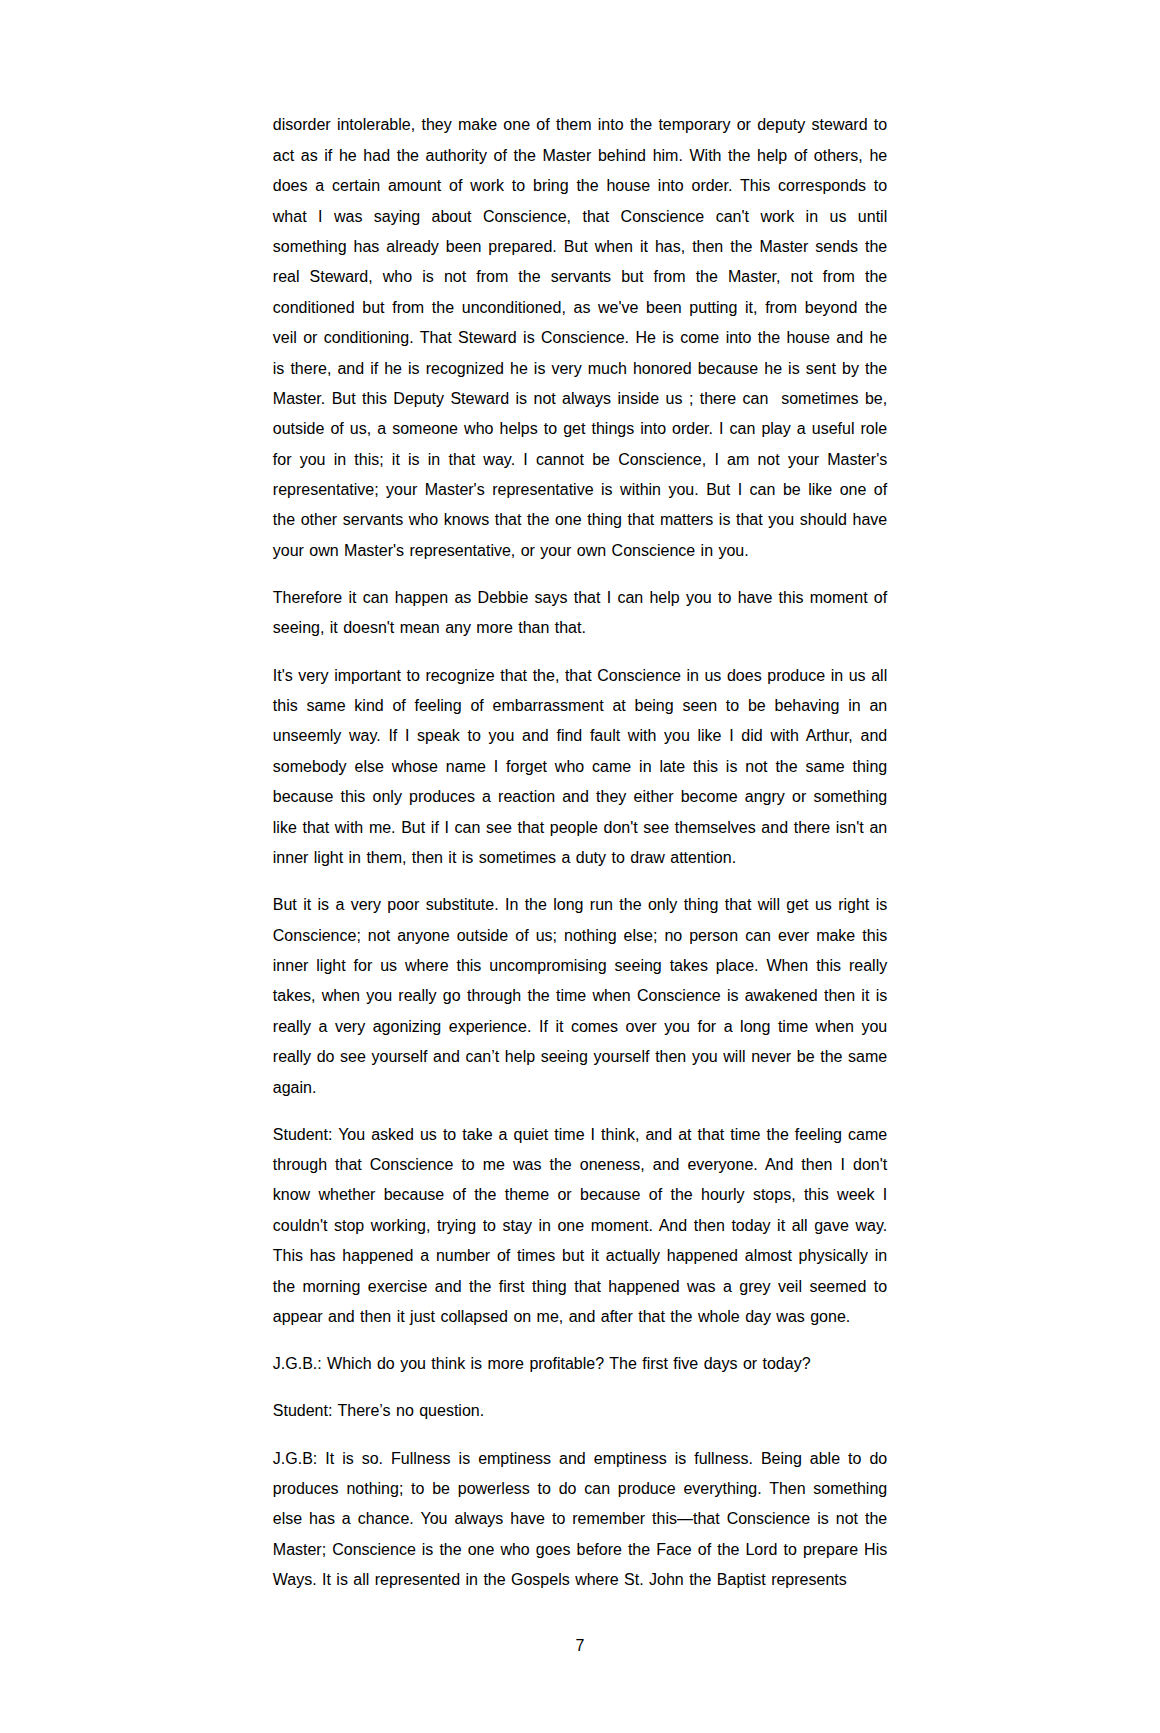disorder intolerable, they make one of them into the temporary or deputy steward to act as if he had the authority of the Master behind him. With the help of others, he does a certain amount of work to bring the house into order. This corresponds to what I was saying about Conscience, that Conscience can't work in us until something has already been prepared. But when it has, then the Master sends the real Steward, who is not from the servants but from the Master, not from the conditioned but from the unconditioned, as we've been putting it, from beyond the veil or conditioning. That Steward is Conscience. He is come into the house and he is there, and if he is recognized he is very much honored because he is sent by the Master. But this Deputy Steward is not always inside us ; there can sometimes be, outside of us, a someone who helps to get things into order. I can play a useful role for you in this; it is in that way. I cannot be Conscience, I am not your Master's representative; your Master's representative is within you. But I can be like one of the other servants who knows that the one thing that matters is that you should have your own Master's representative, or your own Conscience in you.
Therefore it can happen as Debbie says that I can help you to have this moment of seeing, it doesn't mean any more than that.
It's very important to recognize that the, that Conscience in us does produce in us all this same kind of feeling of embarrassment at being seen to be behaving in an unseemly way. If I speak to you and find fault with you like I did with Arthur, and somebody else whose name I forget who came in late this is not the same thing because this only produces a reaction and they either become angry or something like that with me. But if I can see that people don't see themselves and there isn't an inner light in them, then it is sometimes a duty to draw attention.
But it is a very poor substitute. In the long run the only thing that will get us right is Conscience; not anyone outside of us; nothing else; no person can ever make this inner light for us where this uncompromising seeing takes place. When this really takes, when you really go through the time when Conscience is awakened then it is really a very agonizing experience. If it comes over you for a long time when you really do see yourself and can’t help seeing yourself then you will never be the same again.
Student: You asked us to take a quiet time I think, and at that time the feeling came through that Conscience to me was the oneness, and everyone. And then I don't know whether because of the theme or because of the hourly stops, this week I couldn't stop working, trying to stay in one moment. And then today it all gave way. This has happened a number of times but it actually happened almost physically in the morning exercise and the first thing that happened was a grey veil seemed to appear and then it just collapsed on me, and after that the whole day was gone.
J.G.B.: Which do you think is more profitable? The first five days or today?
Student: There’s no question.
J.G.B: It is so. Fullness is emptiness and emptiness is fullness. Being able to do produces nothing; to be powerless to do can produce everything. Then something else has a chance. You always have to remember this—that Conscience is not the Master; Conscience is the one who goes before the Face of the Lord to prepare His Ways. It is all represented in the Gospels where St. John the Baptist represents
7